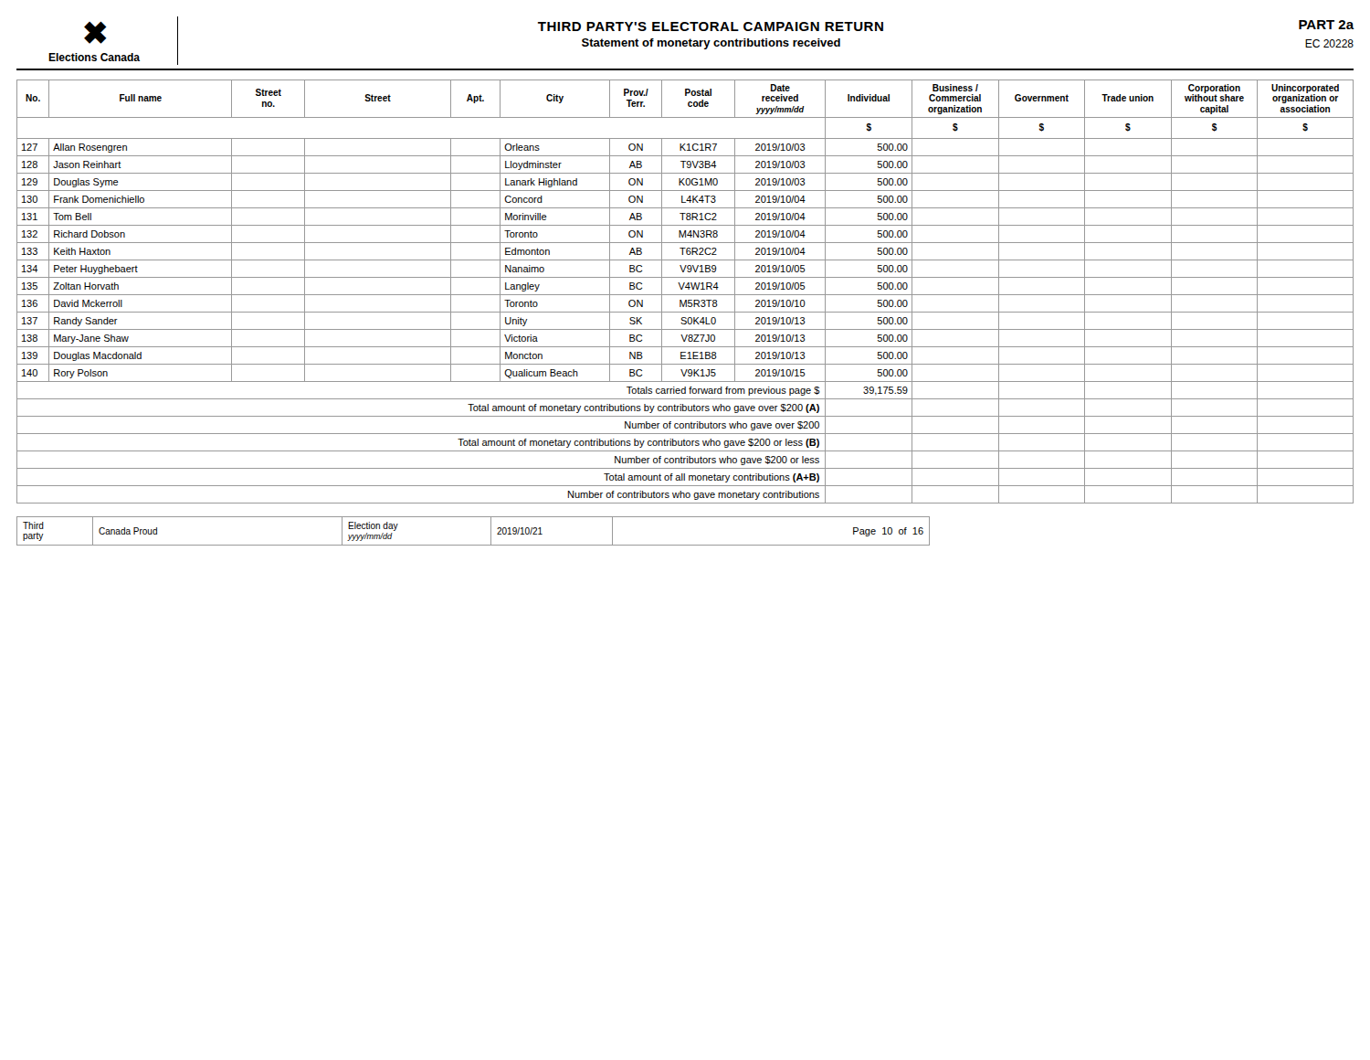✖ Elections Canada
Third Party's Electoral Campaign Return
Statement of monetary contributions received
PART 2a EC 20228
| No. | Full name | Street no. | Street | Apt. | City | Prov./ Terr. | Postal code | Date received yyyy/mm/dd | Individual | Business / Commercial organization | Government | Trade union | Corporation without share capital | Unincorporated organization or association |
| --- | --- | --- | --- | --- | --- | --- | --- | --- | --- | --- | --- | --- | --- | --- |
| | $ | $ | $ | $ | $ | $ |
| 127 | Allan Rosengren | | | | Orleans | ON | K1C1R7 | 2019/10/03 | 500.00 | | | | | |
| 128 | Jason Reinhart | | | | Lloydminster | AB | T9V3B4 | 2019/10/03 | 500.00 | | | | | |
| 129 | Douglas Syme | | | | Lanark Highland | ON | K0G1M0 | 2019/10/03 | 500.00 | | | | | |
| 130 | Frank Domenichiello | | | | Concord | ON | L4K4T3 | 2019/10/04 | 500.00 | | | | | |
| 131 | Tom Bell | | | | Morinville | AB | T8R1C2 | 2019/10/04 | 500.00 | | | | | |
| 132 | Richard Dobson | | | | Toronto | ON | M4N3R8 | 2019/10/04 | 500.00 | | | | | |
| 133 | Keith Haxton | | | | Edmonton | AB | T6R2C2 | 2019/10/04 | 500.00 | | | | | |
| 134 | Peter Huyghebaert | | | | Nanaimo | BC | V9V1B9 | 2019/10/05 | 500.00 | | | | | |
| 135 | Zoltan Horvath | | | | Langley | BC | V4W1R4 | 2019/10/05 | 500.00 | | | | | |
| 136 | David Mckerroll | | | | Toronto | ON | M5R3T8 | 2019/10/10 | 500.00 | | | | | |
| 137 | Randy Sander | | | | Unity | SK | S0K4L0 | 2019/10/13 | 500.00 | | | | | |
| 138 | Mary-Jane Shaw | | | | Victoria | BC | V8Z7J0 | 2019/10/13 | 500.00 | | | | | |
| 139 | Douglas Macdonald | | | | Moncton | NB | E1E1B8 | 2019/10/13 | 500.00 | | | | | |
| 140 | Rory Polson | | | | Qualicum Beach | BC | V9K1J5 | 2019/10/15 | 500.00 | | | | | |
| Totals carried forward from previous page $ | 39,175.59 | | | | | |
| Total amount of monetary contributions by contributors who gave over $200 (A) | | | | | | |
| Number of contributors who gave over $200 | | | | | | |
| Total amount of monetary contributions by contributors who gave $200 or less (B) | | | | | | |
| Number of contributors who gave $200 or less | | | | | | |
| Total amount of all monetary contributions (A+B) | | | | | | |
| Number of contributors who gave monetary contributions | | | | | | |
| Third party | Canada Proud | Election day yyyy/mm/dd | 2019/10/21 | Page 10 of 16 |